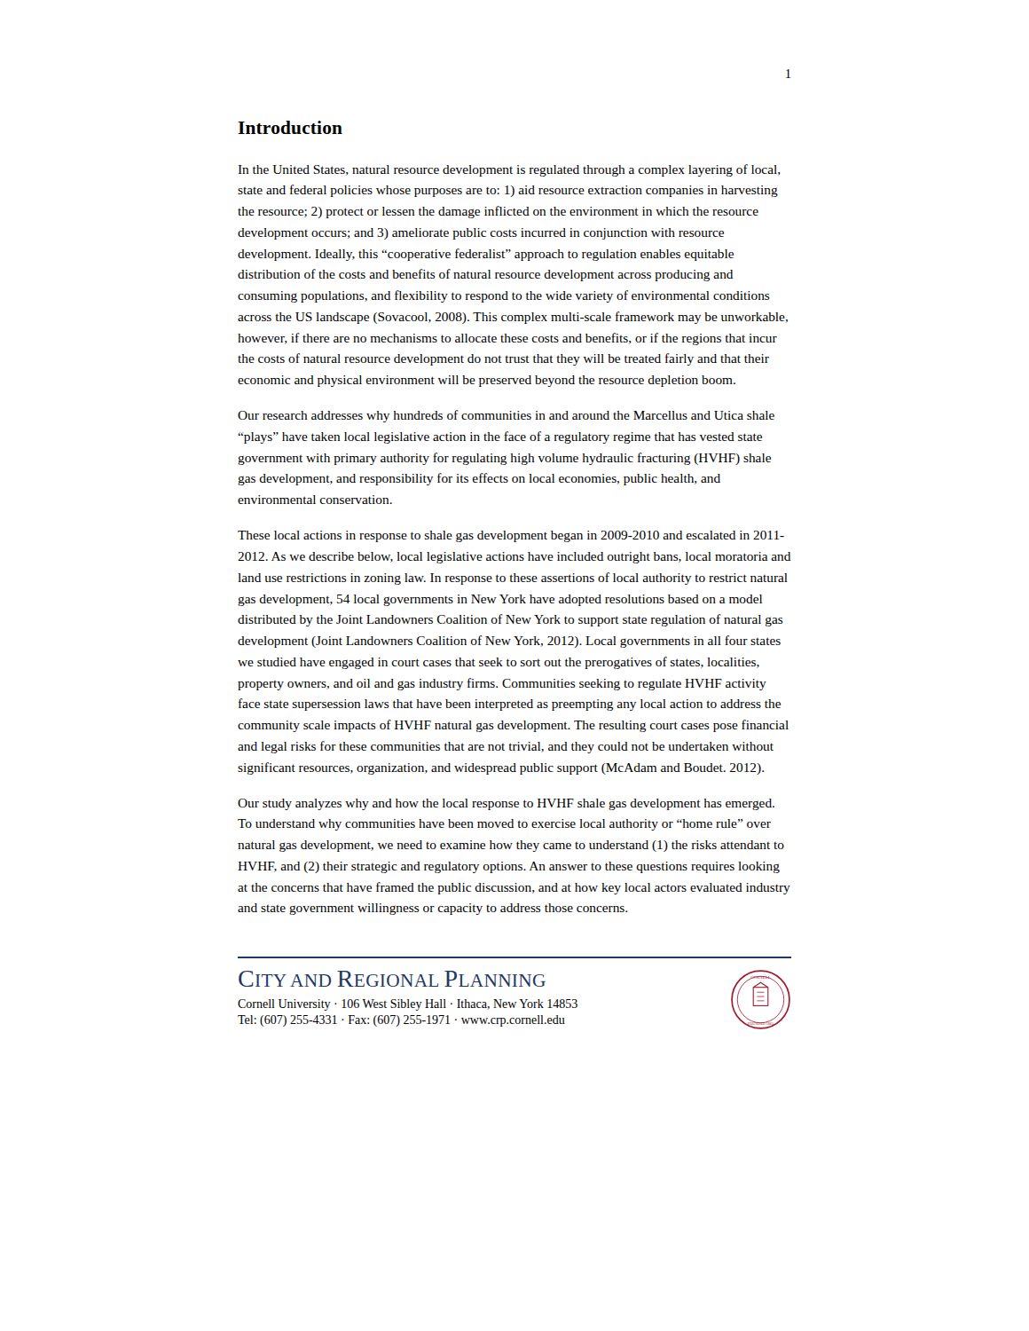1
Introduction
In the United States, natural resource development is regulated through a complex layering of local, state and federal policies whose purposes are to: 1) aid resource extraction companies in harvesting the resource; 2) protect or lessen the damage inflicted on the environment in which the resource development occurs; and 3) ameliorate public costs incurred in conjunction with resource development. Ideally, this “cooperative federalist” approach to regulation enables equitable distribution of the costs and benefits of natural resource development across producing and consuming populations, and flexibility to respond to the wide variety of environmental conditions across the US landscape (Sovacool, 2008). This complex multi-scale framework may be unworkable, however, if there are no mechanisms to allocate these costs and benefits, or if the regions that incur the costs of natural resource development do not trust that they will be treated fairly and that their economic and physical environment will be preserved beyond the resource depletion boom.
Our research addresses why hundreds of communities in and around the Marcellus and Utica shale “plays” have taken local legislative action in the face of a regulatory regime that has vested state government with primary authority for regulating high volume hydraulic fracturing (HVHF) shale gas development, and responsibility for its effects on local economies, public health, and environmental conservation.
These local actions in response to shale gas development began in 2009-2010 and escalated in 2011-2012. As we describe below, local legislative actions have included outright bans, local moratoria and land use restrictions in zoning law. In response to these assertions of local authority to restrict natural gas development, 54 local governments in New York have adopted resolutions based on a model distributed by the Joint Landowners Coalition of New York to support state regulation of natural gas development (Joint Landowners Coalition of New York, 2012). Local governments in all four states we studied have engaged in court cases that seek to sort out the prerogatives of states, localities, property owners, and oil and gas industry firms. Communities seeking to regulate HVHF activity face state supersession laws that have been interpreted as preempting any local action to address the community scale impacts of HVHF natural gas development. The resulting court cases pose financial and legal risks for these communities that are not trivial, and they could not be undertaken without significant resources, organization, and widespread public support (McAdam and Boudet. 2012).
Our study analyzes why and how the local response to HVHF shale gas development has emerged. To understand why communities have been moved to exercise local authority or “home rule” over natural gas development, we need to examine how they came to understand (1) the risks attendant to HVHF, and (2) their strategic and regulatory options. An answer to these questions requires looking at the concerns that have framed the public discussion, and at how key local actors evaluated industry and state government willingness or capacity to address those concerns.
CORNELL FOUNDED 1865
CITY AND REGIONAL PLANNING
Cornell University · 106 West Sibley Hall · Ithaca, New York 14853
Tel: (607) 255-4331 · Fax: (607) 255-1971 · www.crp.cornell.edu